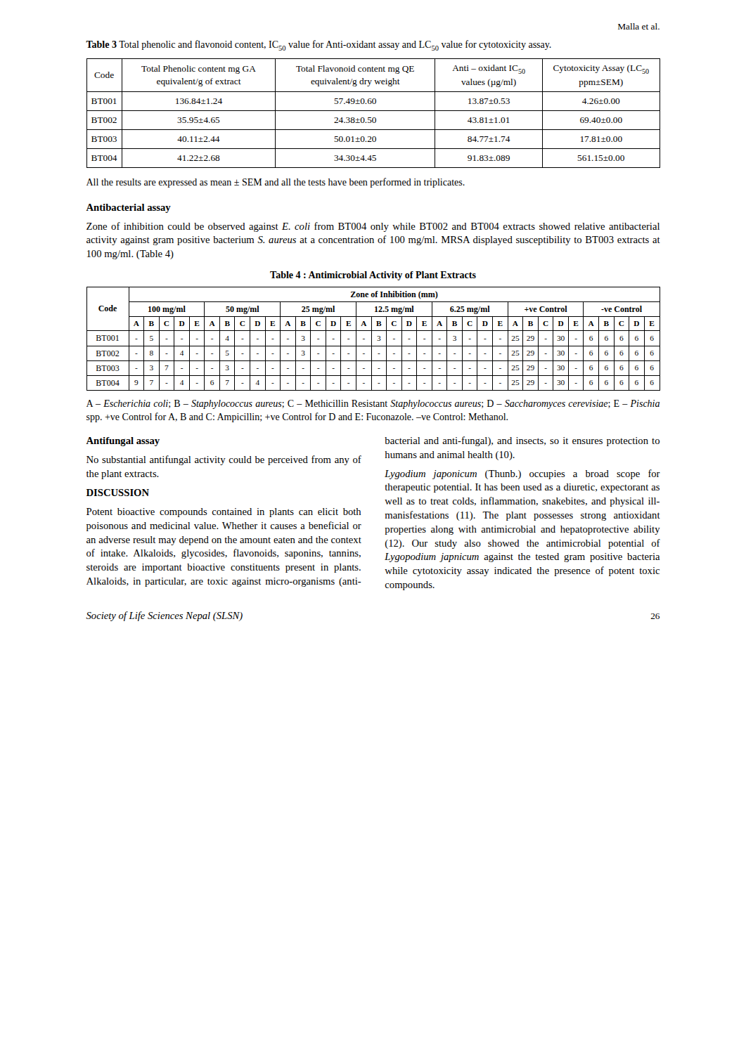Malla et al.
Table 3 Total phenolic and flavonoid content, IC50 value for Anti-oxidant assay and LC50 value for cytotoxicity assay.
| Code | Total Phenolic content mg GA equivalent/g of extract | Total Flavonoid content mg QE equivalent/g dry weight | Anti – oxidant IC 50 values (µg/ml) | Cytotoxicity Assay (LC 50 ppm±SEM) |
| --- | --- | --- | --- | --- |
| BT001 | 136.84±1.24 | 57.49±0.60 | 13.87±0.53 | 4.26±0.00 |
| BT002 | 35.95±4.65 | 24.38±0.50 | 43.81±1.01 | 69.40±0.00 |
| BT003 | 40.11±2.44 | 50.01±0.20 | 84.77±1.74 | 17.81±0.00 |
| BT004 | 41.22±2.68 | 34.30±4.45 | 91.83±.089 | 561.15±0.00 |
All the results are expressed as mean ± SEM and all the tests have been performed in triplicates.
Antibacterial assay
Zone of inhibition could be observed against E. coli from BT004 only while BT002 and BT004 extracts showed relative antibacterial activity against gram positive bacterium S. aureus at a concentration of 100 mg/ml. MRSA displayed susceptibility to BT003 extracts at 100 mg/ml. (Table 4)
Table 4 : Antimicrobial Activity of Plant Extracts
| Code | Zone of Inhibition (mm) |
| --- | --- |
| 100 mg/ml | 50 mg/ml | 25 mg/ml | 12.5 mg/ml | 6.25 mg/ml | +ve Control | -ve Control |
| A | B | C | D | E | A | B | C | D | E | A | B | C | D | E | A | B | C | D | E | A | B | C | D | E | A | B | C | D | E | A | B | C | D | E |
| BT001 | - | 5 | - | - | - | - | 4 | - | - | - | - | 3 | - | - | - | - | 3 | - | - | - | - | 3 | - | - | - | 25 | 29 | - | 30 | - | 6 | 6 | 6 | 6 | 6 |
| BT002 | - | 8 | - | 4 | - | - | 5 | - | - | - | - | 3 | - | - | - | - | - | - | - | - | - | - | - | - | - | 25 | 29 | - | 30 | - | 6 | 6 | 6 | 6 | 6 |
| BT003 | - | 3 | 7 | - | - | - | 3 | - | - | - | - | - | - | - | - | - | - | - | - | - | - | - | - | - | - | 25 | 29 | - | 30 | - | 6 | 6 | 6 | 6 | 6 |
| BT004 | 9 | 7 | - | 4 | - | 6 | 7 | - | 4 | - | - | - | - | - | - | - | - | - | - | - | - | - | - | - | - | 25 | 29 | - | 30 | - | 6 | 6 | 6 | 6 | 6 |
A – Escherichia coli; B – Staphylococcus aureus; C – Methicillin Resistant Staphylococcus aureus; D – Saccharomyces cerevisiae; E – Pischia spp. +ve Control for A, B and C: Ampicillin; +ve Control for D and E: Fuconazole. –ve Control: Methanol.
Antifungal assay
No substantial antifungal activity could be perceived from any of the plant extracts.
DISCUSSION
Potent bioactive compounds contained in plants can elicit both poisonous and medicinal value. Whether it causes a beneficial or an adverse result may depend on the amount eaten and the context of intake. Alkaloids, glycosides, flavonoids, saponins, tannins, steroids are important bioactive constituents present in plants. Alkaloids, in particular, are toxic against micro-organisms (anti-bacterial and anti-fungal), and insects, so it ensures protection to humans and animal health (10).
Lygodium japonicum (Thunb.) occupies a broad scope for therapeutic potential. It has been used as a diuretic, expectorant as well as to treat colds, inflammation, snakebites, and physical ill-manisfestations (11). The plant possesses strong antioxidant properties along with antimicrobial and hepatoprotective ability (12). Our study also showed the antimicrobial potential of Lygopodium japnicum against the tested gram positive bacteria while cytotoxicity assay indicated the presence of potent toxic compounds.
Society of Life Sciences Nepal (SLSN)
26